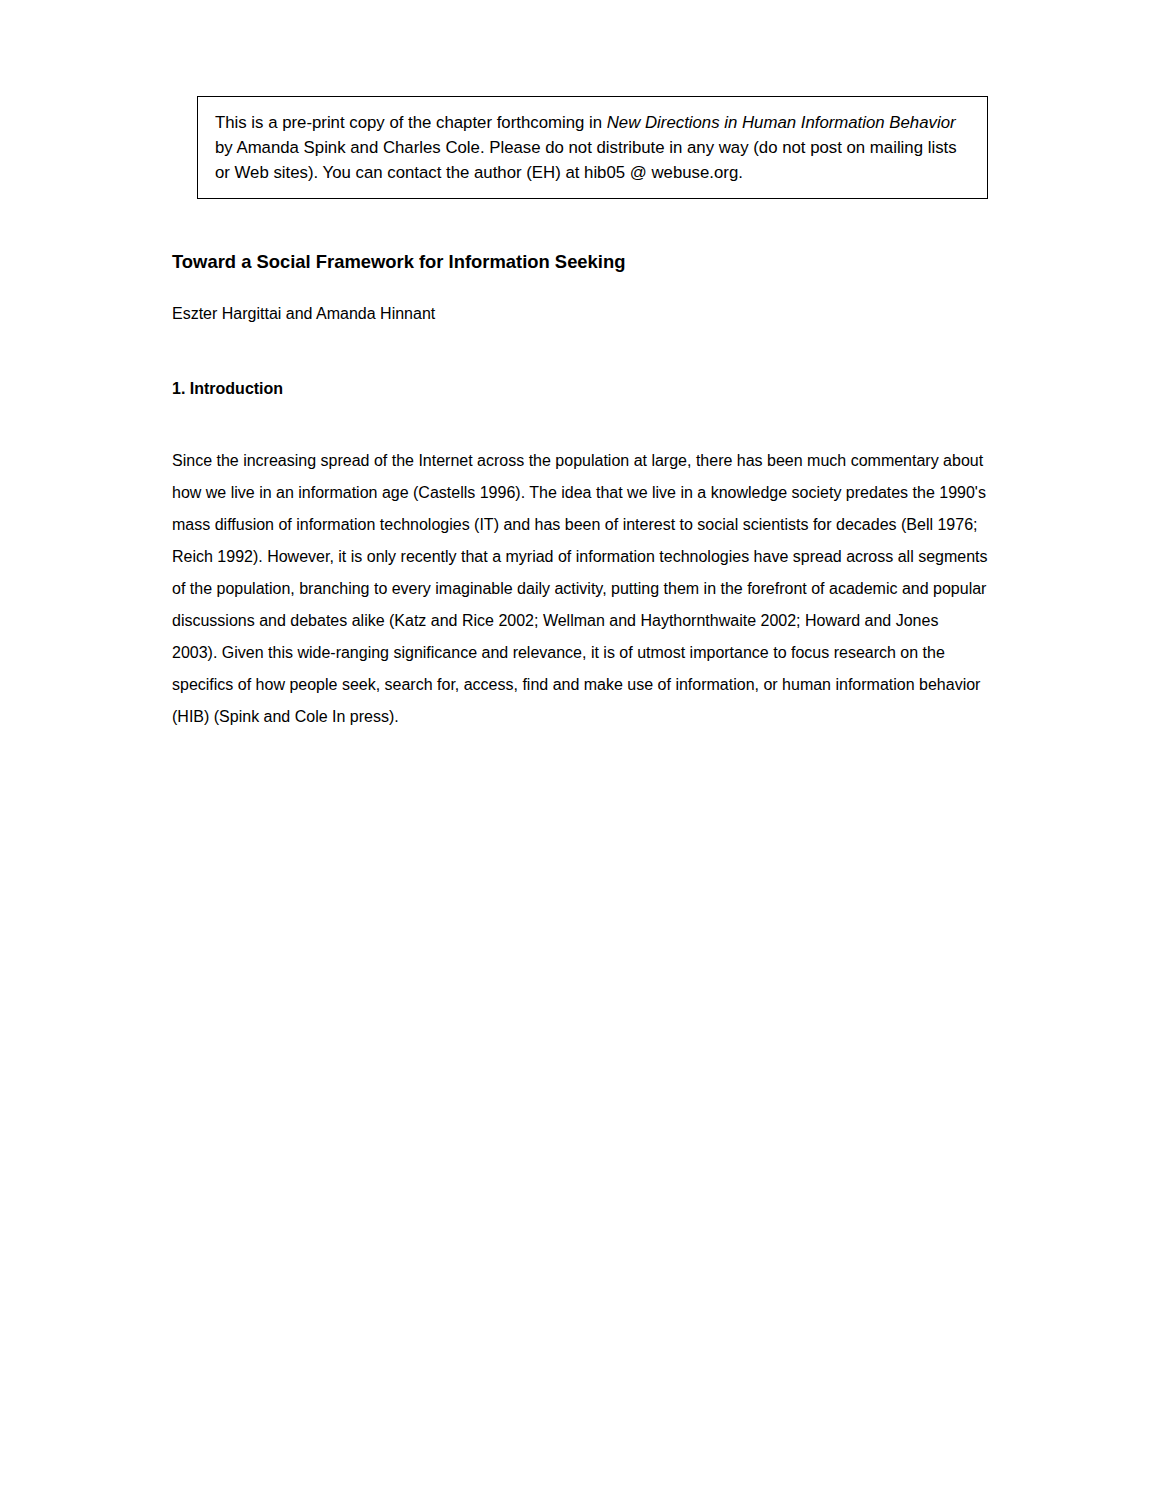This is a pre-print copy of the chapter forthcoming in New Directions in Human Information Behavior by Amanda Spink and Charles Cole. Please do not distribute in any way (do not post on mailing lists or Web sites). You can contact the author (EH) at hib05 @ webuse.org.
Toward a Social Framework for Information Seeking
Eszter Hargittai and Amanda Hinnant
1. Introduction
Since the increasing spread of the Internet across the population at large, there has been much commentary about how we live in an information age (Castells 1996). The idea that we live in a knowledge society predates the 1990's mass diffusion of information technologies (IT) and has been of interest to social scientists for decades (Bell 1976; Reich 1992). However, it is only recently that a myriad of information technologies have spread across all segments of the population, branching to every imaginable daily activity, putting them in the forefront of academic and popular discussions and debates alike (Katz and Rice 2002; Wellman and Haythornthwaite 2002; Howard and Jones 2003). Given this wide-ranging significance and relevance, it is of utmost importance to focus research on the specifics of how people seek, search for, access, find and make use of information, or human information behavior (HIB) (Spink and Cole In press).